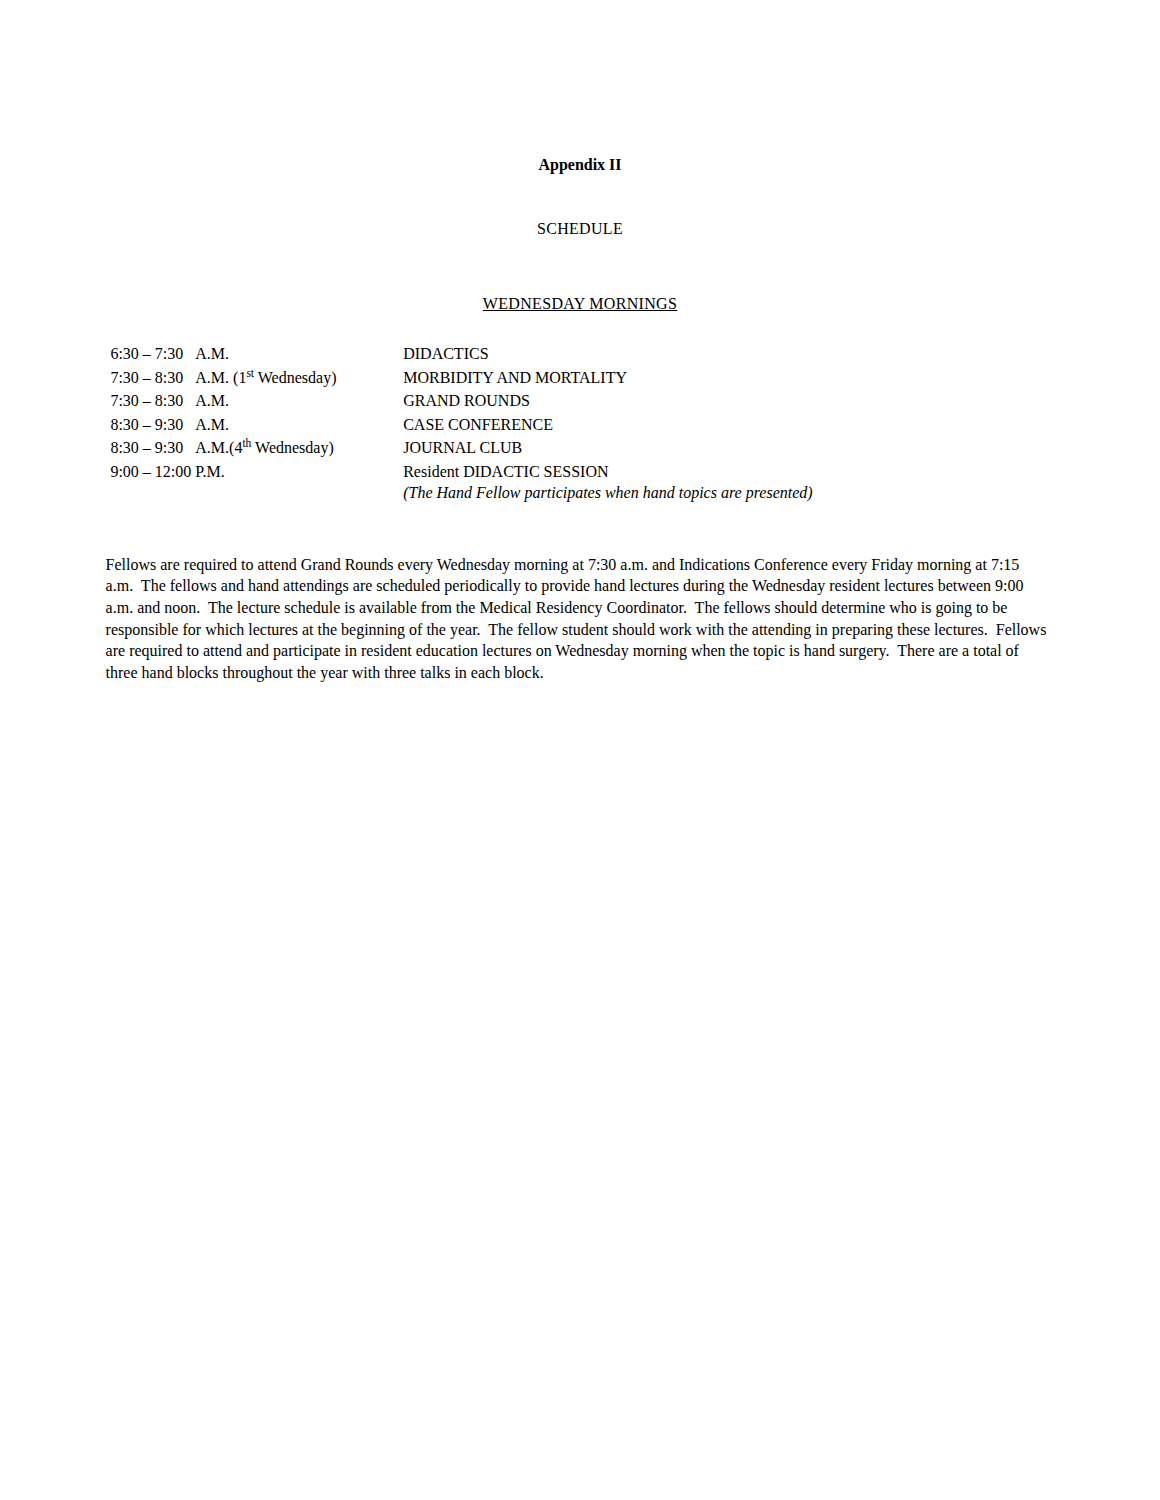Appendix II
SCHEDULE
WEDNESDAY MORNINGS
| 6:30 – 7:30 A.M. | DIDACTICS |
| 7:30 – 8:30 A.M. (1 st Wednesday) | MORBIDITY AND MORTALITY |
| 7:30 – 8:30 A.M. | GRAND ROUNDS |
| 8:30 – 9:30 A.M. | CASE CONFERENCE |
| 8:30 – 9:30 A.M.(4 th Wednesday) | JOURNAL CLUB |
| 9:00 – 12:00 P.M. | Resident DIDACTIC SESSION (The Hand Fellow participates when hand topics are presented) |
Fellows are required to attend Grand Rounds every Wednesday morning at 7:30 a.m. and Indications Conference every Friday morning at 7:15 a.m. The fellows and hand attendings are scheduled periodically to provide hand lectures during the Wednesday resident lectures between 9:00 a.m. and noon. The lecture schedule is available from the Medical Residency Coordinator. The fellows should determine who is going to be responsible for which lectures at the beginning of the year. The fellow student should work with the attending in preparing these lectures. Fellows are required to attend and participate in resident education lectures on Wednesday morning when the topic is hand surgery. There are a total of three hand blocks throughout the year with three talks in each block.